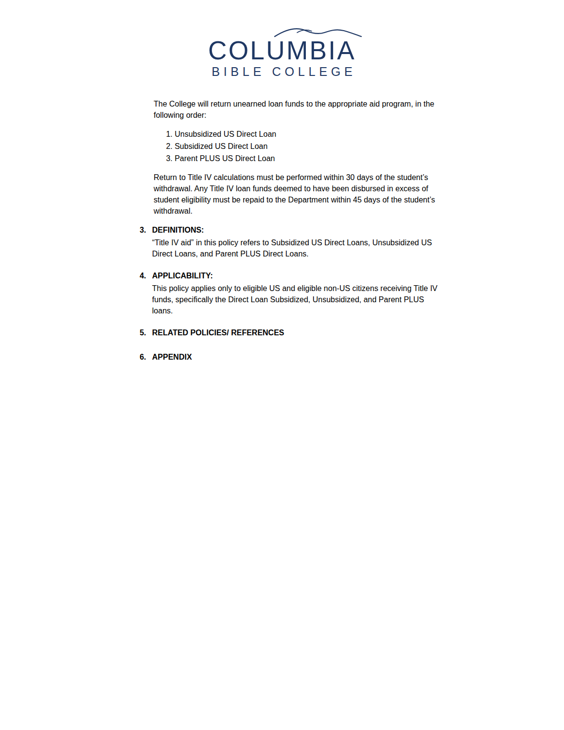COLUMBIA
BIBLE COLLEGE
The College will return unearned loan funds to the appropriate aid program, in the following order:
Unsubsidized US Direct Loan
Subsidized US Direct Loan
Parent PLUS US Direct Loan
Return to Title IV calculations must be performed within 30 days of the student’s withdrawal. Any Title IV loan funds deemed to have been disbursed in excess of student eligibility must be repaid to the Department within 45 days of the student’s withdrawal.
3. DEFINITIONS:
“Title IV aid” in this policy refers to Subsidized US Direct Loans, Unsubsidized US Direct Loans, and Parent PLUS Direct Loans.
4. APPLICABILITY:
This policy applies only to eligible US and eligible non-US citizens receiving Title IV funds, specifically the Direct Loan Subsidized, Unsubsidized, and Parent PLUS loans.
5. RELATED POLICIES/ REFERENCES
6. APPENDIX